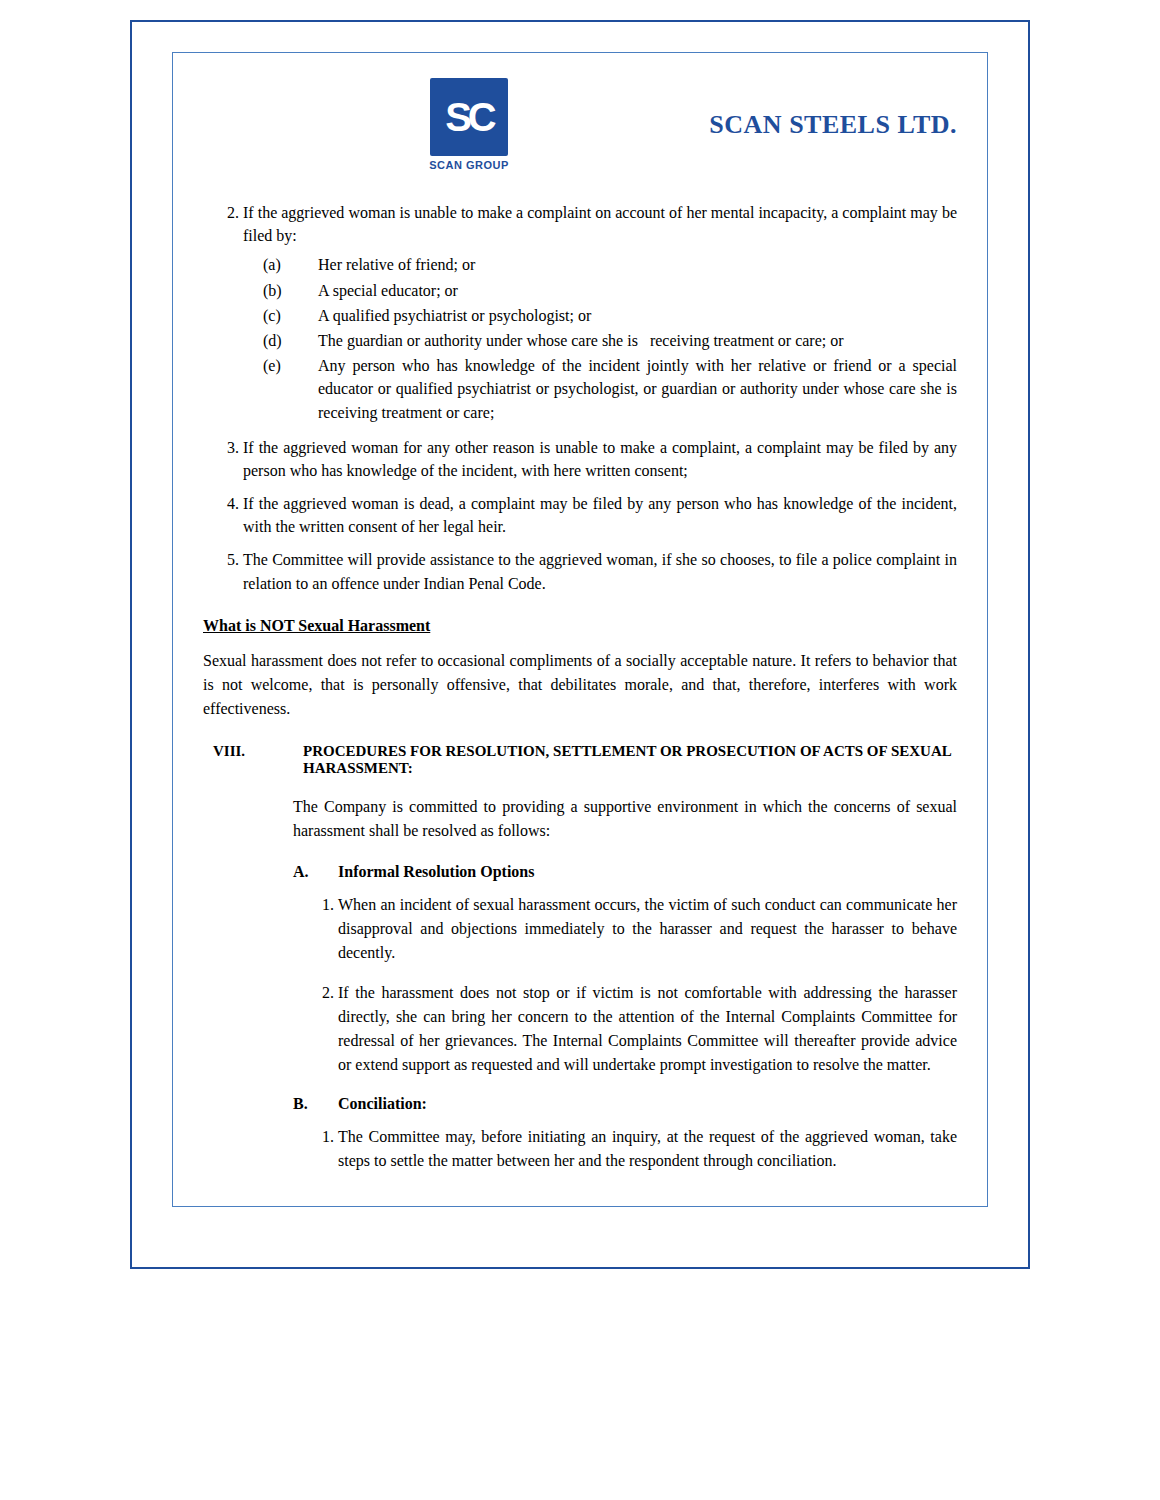SC
SCAN GROUP
SCAN STEELS LTD.
If the aggrieved woman is unable to make a complaint on account of her mental incapacity, a complaint may be filed by:
(a) Her relative of friend; or
(b) A special educator; or
(c) A qualified psychiatrist or psychologist; or
(d) The guardian or authority under whose care she is receiving treatment or care; or
(e) Any person who has knowledge of the incident jointly with her relative or friend or a special educator or qualified psychiatrist or psychologist, or guardian or authority under whose care she is receiving treatment or care;
If the aggrieved woman for any other reason is unable to make a complaint, a complaint may be filed by any person who has knowledge of the incident, with here written consent;
If the aggrieved woman is dead, a complaint may be filed by any person who has knowledge of the incident, with the written consent of her legal heir.
The Committee will provide assistance to the aggrieved woman, if she so chooses, to file a police complaint in relation to an offence under Indian Penal Code.
What is NOT Sexual Harassment
Sexual harassment does not refer to occasional compliments of a socially acceptable nature. It refers to behavior that is not welcome, that is personally offensive, that debilitates morale, and that, therefore, interferes with work effectiveness.
VIII.
Procedures for resolution, settlement or prosecution of acts of sexual harassment:
The Company is committed to providing a supportive environment in which the concerns of sexual harassment shall be resolved as follows:
A.
Informal Resolution Options
When an incident of sexual harassment occurs, the victim of such conduct can communicate her disapproval and objections immediately to the harasser and request the harasser to behave decently.
If the harassment does not stop or if victim is not comfortable with addressing the harasser directly, she can bring her concern to the attention of the Internal Complaints Committee for redressal of her grievances. The Internal Complaints Committee will thereafter provide advice or extend support as requested and will undertake prompt investigation to resolve the matter.
B.
Conciliation:
The Committee may, before initiating an inquiry, at the request of the aggrieved woman, take steps to settle the matter between her and the respondent through conciliation.